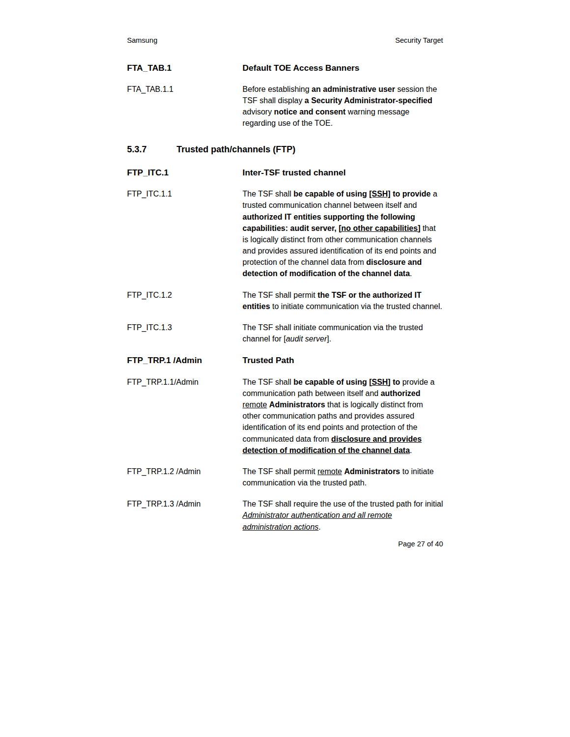Samsung
Security Target
FTA_TAB.1 Default TOE Access Banners
FTA_TAB.1.1
Before establishing an administrative user session the TSF shall display a Security Administrator-specified advisory notice and consent warning message regarding use of the TOE.
5.3.7 Trusted path/channels (FTP)
FTP_ITC.1 Inter-TSF trusted channel
FTP_ITC.1.1
The TSF shall be capable of using [SSH] to provide a trusted communication channel between itself and authorized IT entities supporting the following capabilities: audit server, [no other capabilities] that is logically distinct from other communication channels and provides assured identification of its end points and protection of the channel data from disclosure and detection of modification of the channel data.
FTP_ITC.1.2
The TSF shall permit the TSF or the authorized IT entities to initiate communication via the trusted channel.
FTP_ITC.1.3
The TSF shall initiate communication via the trusted channel for [audit server].
FTP_TRP.1 /Admin Trusted Path
FTP_TRP.1.1/Admin
The TSF shall be capable of using [SSH] to provide a communication path between itself and authorized remote Administrators that is logically distinct from other communication paths and provides assured identification of its end points and protection of the communicated data from disclosure and provides detection of modification of the channel data.
FTP_TRP.1.2 /Admin
The TSF shall permit remote Administrators to initiate communication via the trusted path.
FTP_TRP.1.3 /Admin
The TSF shall require the use of the trusted path for initial Administrator authentication and all remote administration actions.
Page 27 of 40